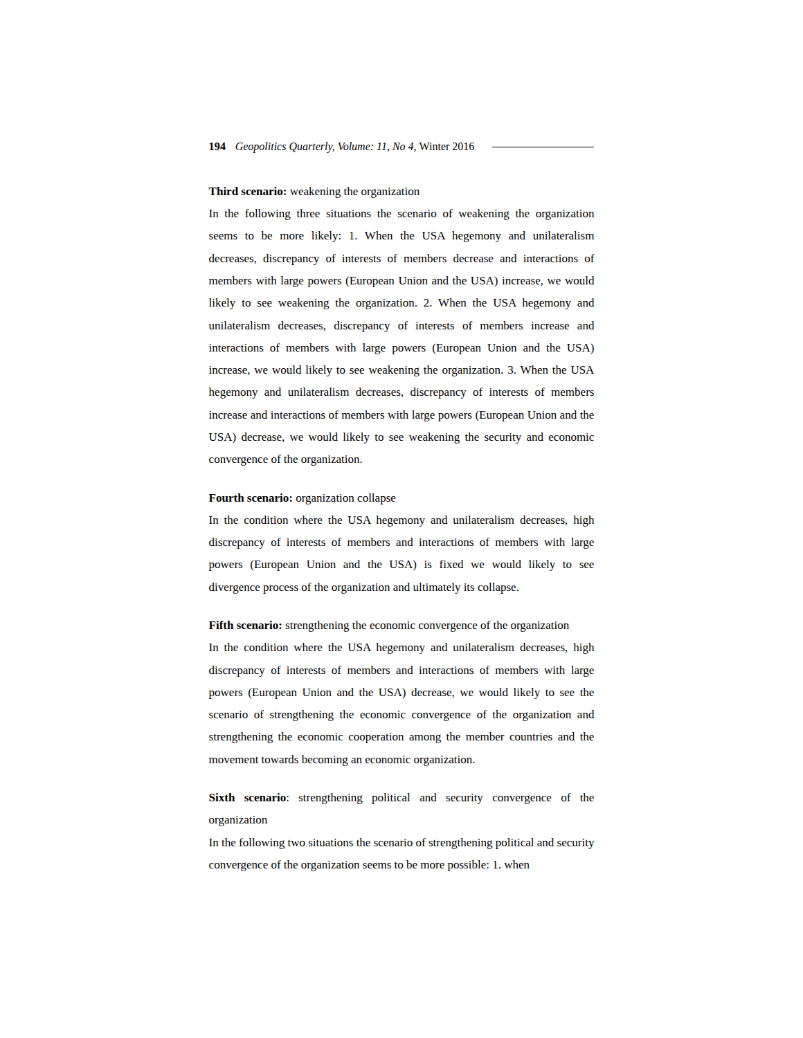194 Geopolitics Quarterly, Volume: 11, No 4, Winter 2016
Third scenario: weakening the organization
In the following three situations the scenario of weakening the organization seems to be more likely: 1. When the USA hegemony and unilateralism decreases, discrepancy of interests of members decrease and interactions of members with large powers (European Union and the USA) increase, we would likely to see weakening the organization. 2. When the USA hegemony and unilateralism decreases, discrepancy of interests of members increase and interactions of members with large powers (European Union and the USA) increase, we would likely to see weakening the organization. 3. When the USA hegemony and unilateralism decreases, discrepancy of interests of members increase and interactions of members with large powers (European Union and the USA) decrease, we would likely to see weakening the security and economic convergence of the organization.
Fourth scenario: organization collapse
In the condition where the USA hegemony and unilateralism decreases, high discrepancy of interests of members and interactions of members with large powers (European Union and the USA) is fixed we would likely to see divergence process of the organization and ultimately its collapse.
Fifth scenario: strengthening the economic convergence of the organization
In the condition where the USA hegemony and unilateralism decreases, high discrepancy of interests of members and interactions of members with large powers (European Union and the USA) decrease, we would likely to see the scenario of strengthening the economic convergence of the organization and strengthening the economic cooperation among the member countries and the movement towards becoming an economic organization.
Sixth scenario: strengthening political and security convergence of the organization
In the following two situations the scenario of strengthening political and security convergence of the organization seems to be more possible: 1. when